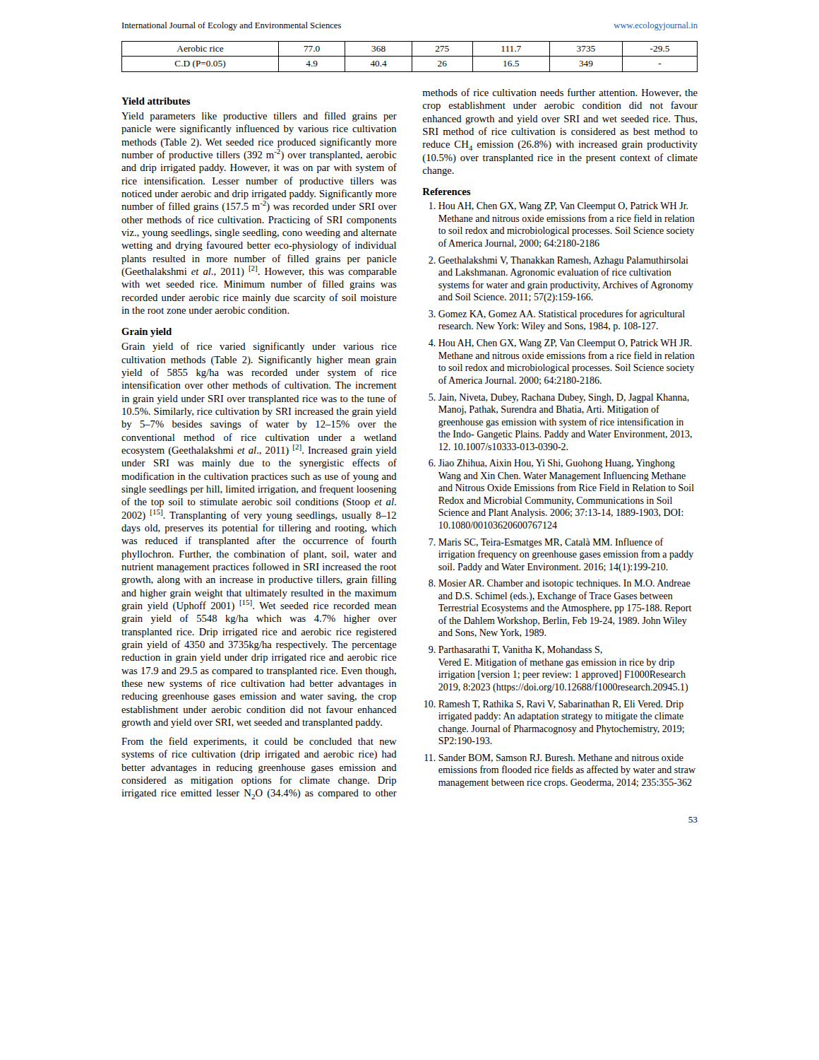International Journal of Ecology and Environmental Sciences www.ecologyjournal.in
| Aerobic rice | 77.0 | 368 | 275 | 111.7 | 3735 | -29.5 |
| C.D (P=0.05) | 4.9 | 40.4 | 26 | 16.5 | 349 | - |
Yield attributes
Yield parameters like productive tillers and filled grains per panicle were significantly influenced by various rice cultivation methods (Table 2). Wet seeded rice produced significantly more number of productive tillers (392 m-2) over transplanted, aerobic and drip irrigated paddy. However, it was on par with system of rice intensification. Lesser number of productive tillers was noticed under aerobic and drip irrigated paddy. Significantly more number of filled grains (157.5 m-2) was recorded under SRI over other methods of rice cultivation. Practicing of SRI components viz., young seedlings, single seedling, cono weeding and alternate wetting and drying favoured better eco-physiology of individual plants resulted in more number of filled grains per panicle (Geethalakshmi et al., 2011) [2]. However, this was comparable with wet seeded rice. Minimum number of filled grains was recorded under aerobic rice mainly due scarcity of soil moisture in the root zone under aerobic condition.
Grain yield
Grain yield of rice varied significantly under various rice cultivation methods (Table 2). Significantly higher mean grain yield of 5855 kg/ha was recorded under system of rice intensification over other methods of cultivation. The increment in grain yield under SRI over transplanted rice was to the tune of 10.5%. Similarly, rice cultivation by SRI increased the grain yield by 5–7% besides savings of water by 12–15% over the conventional method of rice cultivation under a wetland ecosystem (Geethalakshmi et al., 2011) [2]. Increased grain yield under SRI was mainly due to the synergistic effects of modification in the cultivation practices such as use of young and single seedlings per hill, limited irrigation, and frequent loosening of the top soil to stimulate aerobic soil conditions (Stoop et al. 2002) [15]. Transplanting of very young seedlings, usually 8–12 days old, preserves its potential for tillering and rooting, which was reduced if transplanted after the occurrence of fourth phyllochron. Further, the combination of plant, soil, water and nutrient management practices followed in SRI increased the root growth, along with an increase in productive tillers, grain filling and higher grain weight that ultimately resulted in the maximum grain yield (Uphoff 2001) [15]. Wet seeded rice recorded mean grain yield of 5548 kg/ha which was 4.7% higher over transplanted rice. Drip irrigated rice and aerobic rice registered grain yield of 4350 and 3735kg/ha respectively. The percentage reduction in grain yield under drip irrigated rice and aerobic rice was 17.9 and 29.5 as compared to transplanted rice. Even though, these new systems of rice cultivation had better advantages in reducing greenhouse gases emission and water saving, the crop establishment under aerobic condition did not favour enhanced growth and yield over SRI, wet seeded and transplanted paddy.
From the field experiments, it could be concluded that new systems of rice cultivation (drip irrigated and aerobic rice) had better advantages in reducing greenhouse gases emission and considered as mitigation options for climate change. Drip irrigated rice emitted lesser N2O (34.4%) as compared to other methods of rice cultivation needs further attention. However, the crop establishment under aerobic condition did not favour enhanced growth and yield over SRI and wet seeded rice. Thus, SRI method of rice cultivation is considered as best method to reduce CH4 emission (26.8%) with increased grain productivity (10.5%) over transplanted rice in the present context of climate change.
References
Hou AH, Chen GX, Wang ZP, Van Cleemput O, Patrick WH Jr. Methane and nitrous oxide emissions from a rice field in relation to soil redox and microbiological processes. Soil Science society of America Journal, 2000; 64:2180-2186
Geethalakshmi V, Thanakkan Ramesh, Azhagu Palamuthirsolai and Lakshmanan. Agronomic evaluation of rice cultivation systems for water and grain productivity, Archives of Agronomy and Soil Science. 2011; 57(2):159-166.
Gomez KA, Gomez AA. Statistical procedures for agricultural research. New York: Wiley and Sons, 1984, p. 108-127.
Hou AH, Chen GX, Wang ZP, Van Cleemput O, Patrick WH JR. Methane and nitrous oxide emissions from a rice field in relation to soil redox and microbiological processes. Soil Science society of America Journal. 2000; 64:2180-2186.
Jain, Niveta, Dubey, Rachana Dubey, Singh, D, Jagpal Khanna, Manoj, Pathak, Surendra and Bhatia, Arti. Mitigation of greenhouse gas emission with system of rice intensification in the Indo- Gangetic Plains. Paddy and Water Environment, 2013, 12. 10.1007/s10333-013-0390-2.
Jiao Zhihua, Aixin Hou, Yi Shi, Guohong Huang, Yinghong Wang and Xin Chen. Water Management Influencing Methane and Nitrous Oxide Emissions from Rice Field in Relation to Soil Redox and Microbial Community, Communications in Soil Science and Plant Analysis. 2006; 37:13-14, 1889-1903, DOI: 10.1080/00103620600767124
Maris SC, Teira-Esmatges MR, Català MM. Influence of irrigation frequency on greenhouse gases emission from a paddy soil. Paddy and Water Environment. 2016; 14(1):199-210.
Mosier AR. Chamber and isotopic techniques. In M.O. Andreae and D.S. Schimel (eds.), Exchange of Trace Gases between Terrestrial Ecosystems and the Atmosphere, pp 175-188. Report of the Dahlem Workshop, Berlin, Feb 19-24, 1989. John Wiley and Sons, New York, 1989.
Parthasarathi T, Vanitha K, Mohandass S,
Vered E. Mitigation of methane gas emission in rice by drip irrigation [version 1; peer review: 1 approved] F1000Research 2019, 8:2023 (https://doi.org/10.12688/f1000research.20945.1)
Ramesh T, Rathika S, Ravi V, Sabarinathan R, Eli Vered. Drip irrigated paddy: An adaptation strategy to mitigate the climate change. Journal of Pharmacognosy and Phytochemistry, 2019; SP2:190-193.
Sander BOM, Samson RJ. Buresh. Methane and nitrous oxide emissions from flooded rice fields as affected by water and straw management between rice crops. Geoderma, 2014; 235:355-362
53